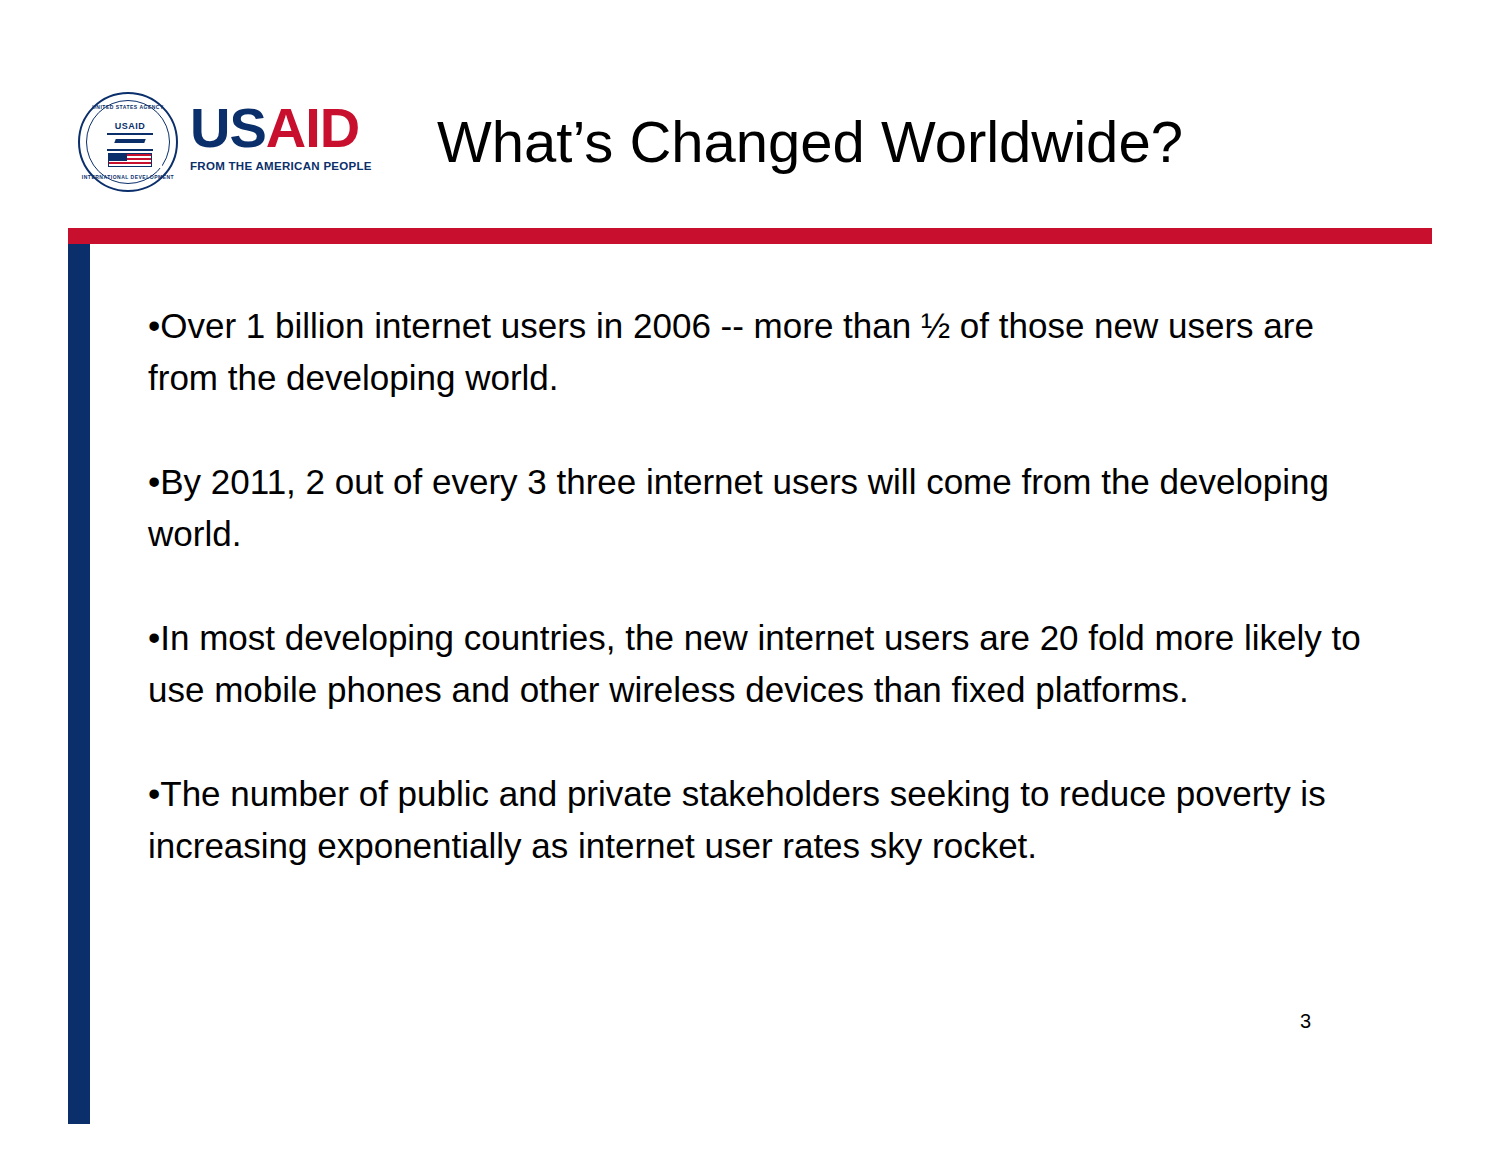UNITED STATES AGENCY INTERNATIONAL DEVELOPMENT
USAID
US AID
FROM THE AMERICAN PEOPLE
What’s Changed Worldwide?
•Over 1 billion internet users in 2006 -- more than ½ of those new users are from the developing world.
•By 2011, 2 out of every 3 three internet users will come from the developing world.
•In most developing countries, the new internet users are 20 fold more likely to use mobile phones and other wireless devices than fixed platforms.
•The number of public and private stakeholders seeking to reduce poverty is increasing exponentially as internet user rates sky rocket.
3